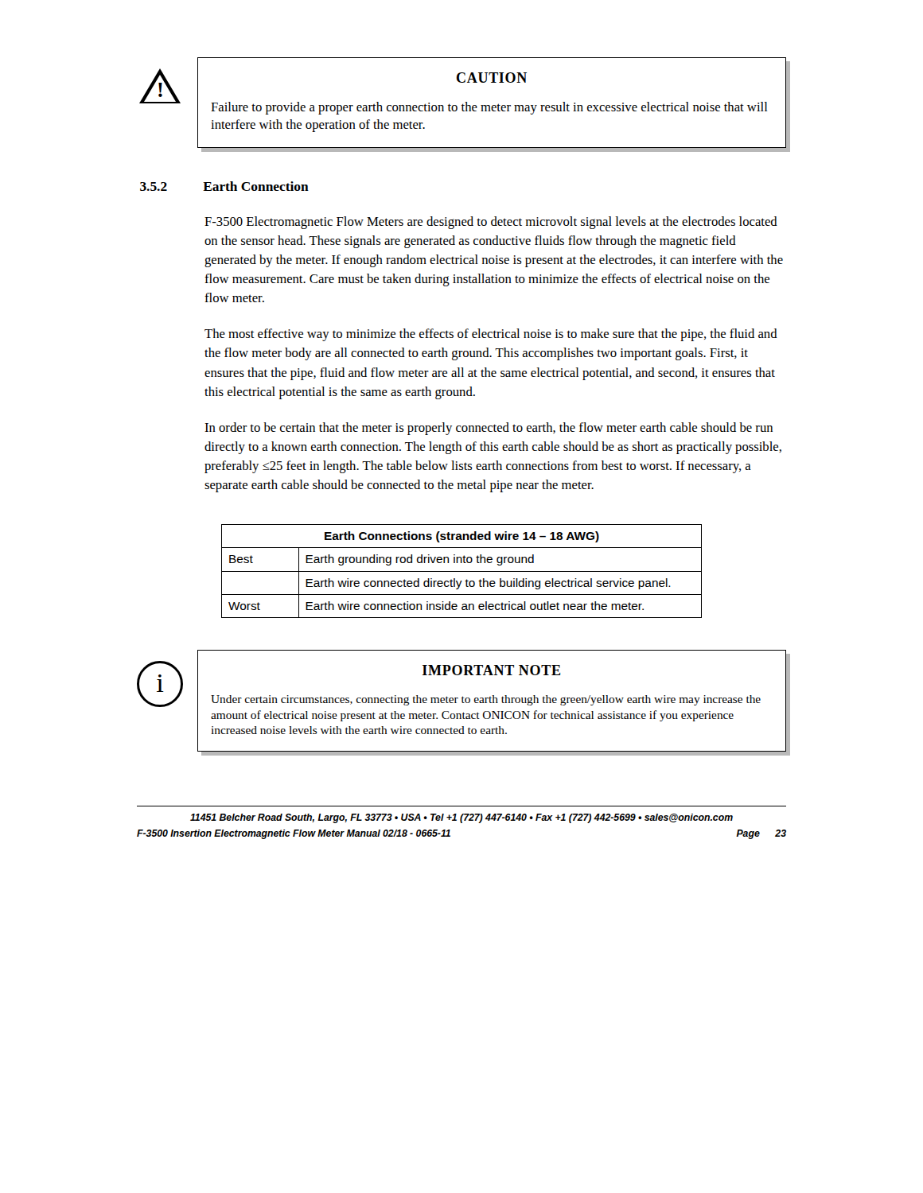!
CAUTION
Failure to provide a proper earth connection to the meter may result in excessive electrical noise that will interfere with the operation of the meter.
3.5.2 Earth Connection
F-3500 Electromagnetic Flow Meters are designed to detect microvolt signal levels at the electrodes located on the sensor head. These signals are generated as conductive fluids flow through the magnetic field generated by the meter. If enough random electrical noise is present at the electrodes, it can interfere with the flow measurement. Care must be taken during installation to minimize the effects of electrical noise on the flow meter.
The most effective way to minimize the effects of electrical noise is to make sure that the pipe, the fluid and the flow meter body are all connected to earth ground. This accomplishes two important goals. First, it ensures that the pipe, fluid and flow meter are all at the same electrical potential, and second, it ensures that this electrical potential is the same as earth ground.
In order to be certain that the meter is properly connected to earth, the flow meter earth cable should be run directly to a known earth connection. The length of this earth cable should be as short as practically possible, preferably ≤25 feet in length. The table below lists earth connections from best to worst. If necessary, a separate earth cable should be connected to the metal pipe near the meter.
| Earth Connections (stranded wire 14 – 18 AWG) |
| --- |
| Best | Earth grounding rod driven into the ground |
| | Earth wire connected directly to the building electrical service panel. |
| Worst | Earth wire connection inside an electrical outlet near the meter. |
i
IMPORTANT NOTE
Under certain circumstances, connecting the meter to earth through the green/yellow earth wire may increase the amount of electrical noise present at the meter. Contact ONICON for technical assistance if you experience increased noise levels with the earth wire connected to earth.
11451 Belcher Road South, Largo, FL 33773 • USA • Tel +1 (727) 447-6140 • Fax +1 (727) 442-5699 • sales@onicon.com
F-3500 Insertion Electromagnetic Flow Meter Manual 02/18 - 0665-11 Page23